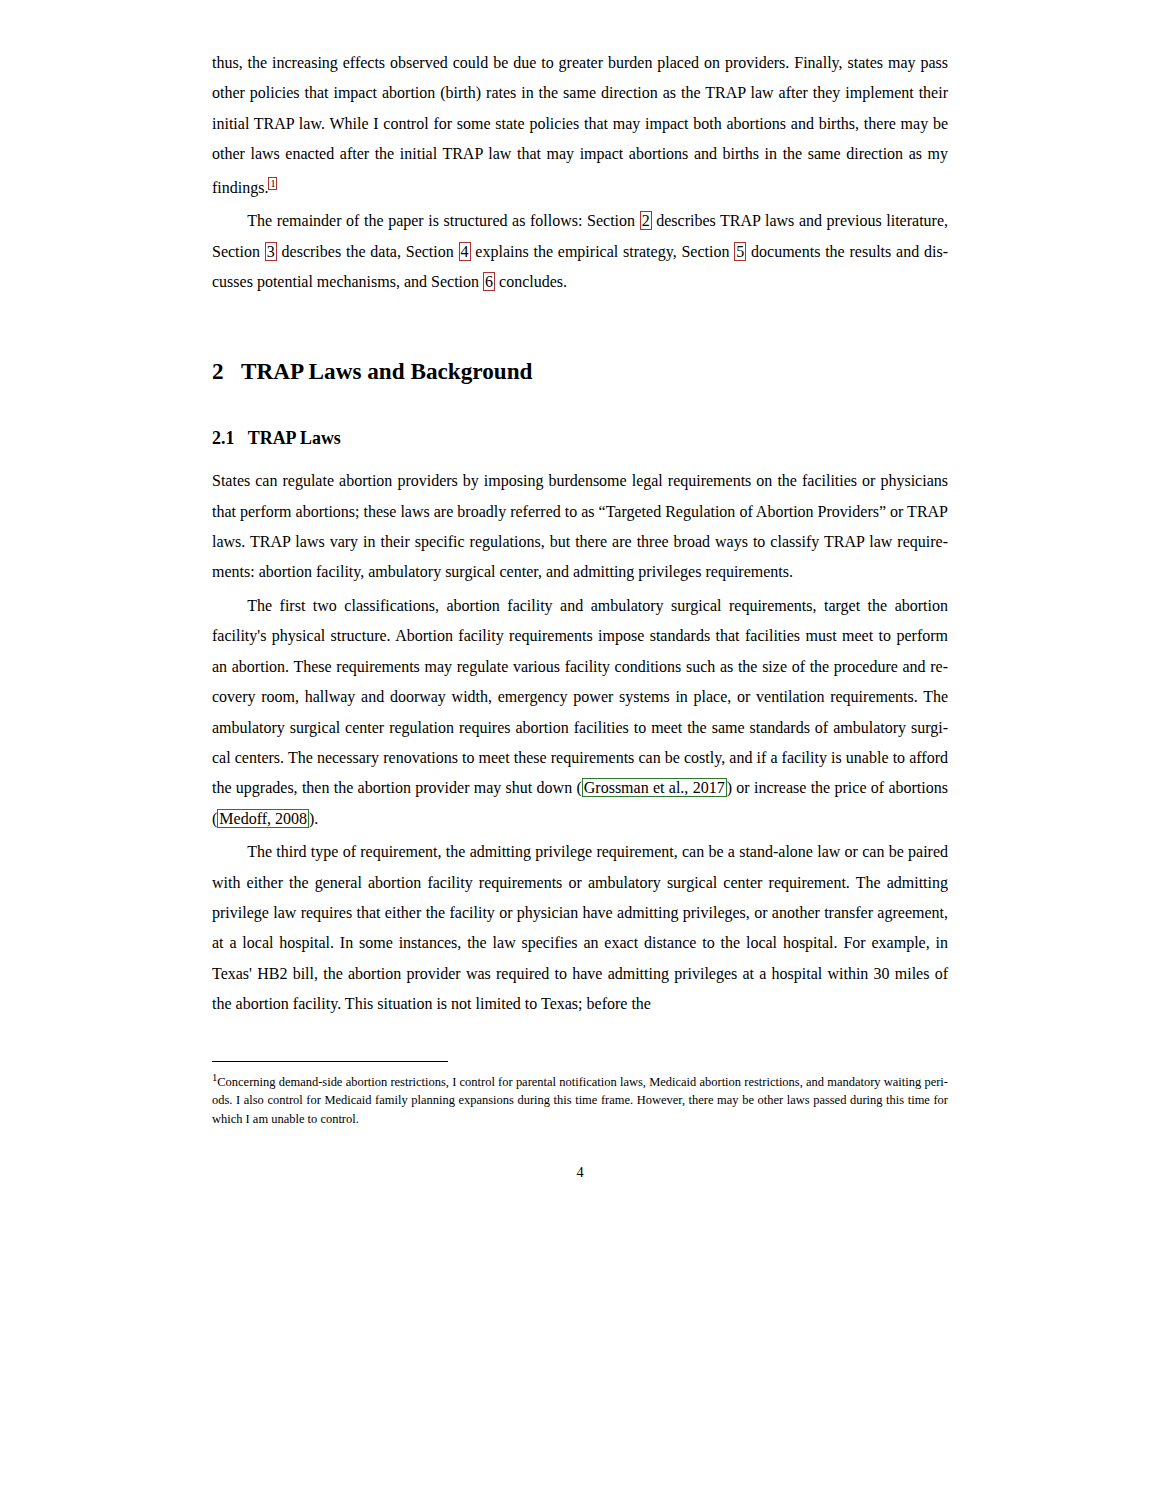thus, the increasing effects observed could be due to greater burden placed on providers. Finally, states may pass other policies that impact abortion (birth) rates in the same direction as the TRAP law after they implement their initial TRAP law. While I control for some state policies that may impact both abortions and births, there may be other laws enacted after the initial TRAP law that may impact abortions and births in the same direction as my findings.1
The remainder of the paper is structured as follows: Section 2 describes TRAP laws and previous literature, Section 3 describes the data, Section 4 explains the empirical strategy, Section 5 documents the results and discusses potential mechanisms, and Section 6 concludes.
2 TRAP Laws and Background
2.1 TRAP Laws
States can regulate abortion providers by imposing burdensome legal requirements on the facilities or physicians that perform abortions; these laws are broadly referred to as “Targeted Regulation of Abortion Providers” or TRAP laws. TRAP laws vary in their specific regulations, but there are three broad ways to classify TRAP law requirements: abortion facility, ambulatory surgical center, and admitting privileges requirements.
The first two classifications, abortion facility and ambulatory surgical requirements, target the abortion facility's physical structure. Abortion facility requirements impose standards that facilities must meet to perform an abortion. These requirements may regulate various facility conditions such as the size of the procedure and recovery room, hallway and doorway width, emergency power systems in place, or ventilation requirements. The ambulatory surgical center regulation requires abortion facilities to meet the same standards of ambulatory surgical centers. The necessary renovations to meet these requirements can be costly, and if a facility is unable to afford the upgrades, then the abortion provider may shut down (Grossman et al., 2017) or increase the price of abortions (Medoff, 2008).
The third type of requirement, the admitting privilege requirement, can be a stand-alone law or can be paired with either the general abortion facility requirements or ambulatory surgical center requirement. The admitting privilege law requires that either the facility or physician have admitting privileges, or another transfer agreement, at a local hospital. In some instances, the law specifies an exact distance to the local hospital. For example, in Texas' HB2 bill, the abortion provider was required to have admitting privileges at a hospital within 30 miles of the abortion facility. This situation is not limited to Texas; before the
1Concerning demand-side abortion restrictions, I control for parental notification laws, Medicaid abortion restrictions, and mandatory waiting periods. I also control for Medicaid family planning expansions during this time frame. However, there may be other laws passed during this time for which I am unable to control.
4